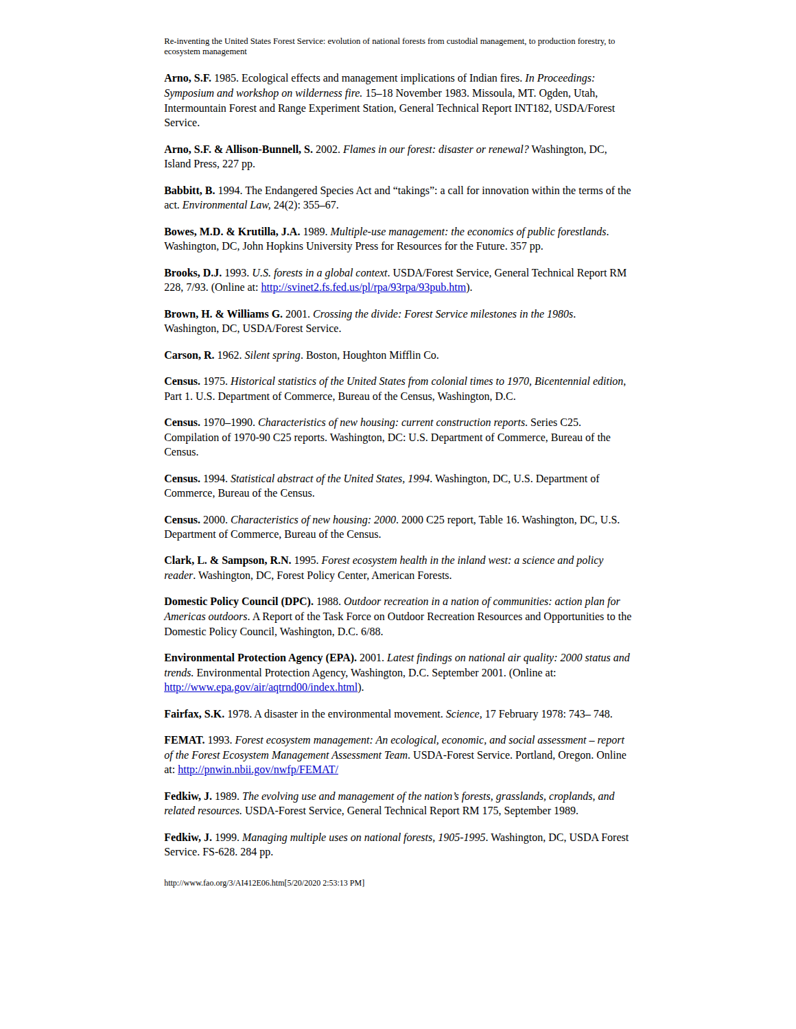Re-inventing the United States Forest Service: evolution of national forests from custodial management, to production forestry, to ecosystem management
Arno, S.F. 1985. Ecological effects and management implications of Indian fires. In Proceedings: Symposium and workshop on wilderness fire. 15–18 November 1983. Missoula, MT. Ogden, Utah, Intermountain Forest and Range Experiment Station, General Technical Report INT182, USDA/Forest Service.
Arno, S.F. & Allison-Bunnell, S. 2002. Flames in our forest: disaster or renewal? Washington, DC, Island Press, 227 pp.
Babbitt, B. 1994. The Endangered Species Act and “takings”: a call for innovation within the terms of the act. Environmental Law, 24(2): 355–67.
Bowes, M.D. & Krutilla, J.A. 1989. Multiple-use management: the economics of public forestlands. Washington, DC, John Hopkins University Press for Resources for the Future. 357 pp.
Brooks, D.J. 1993. U.S. forests in a global context. USDA/Forest Service, General Technical Report RM 228, 7/93. (Online at: http://svinet2.fs.fed.us/pl/rpa/93rpa/93pub.htm).
Brown, H. & Williams G. 2001. Crossing the divide: Forest Service milestones in the 1980s. Washington, DC, USDA/Forest Service.
Carson, R. 1962. Silent spring. Boston, Houghton Mifflin Co.
Census. 1975. Historical statistics of the United States from colonial times to 1970, Bicentennial edition, Part 1. U.S. Department of Commerce, Bureau of the Census, Washington, D.C.
Census. 1970–1990. Characteristics of new housing: current construction reports. Series C25. Compilation of 1970-90 C25 reports. Washington, DC: U.S. Department of Commerce, Bureau of the Census.
Census. 1994. Statistical abstract of the United States, 1994. Washington, DC, U.S. Department of Commerce, Bureau of the Census.
Census. 2000. Characteristics of new housing: 2000. 2000 C25 report, Table 16. Washington, DC, U.S. Department of Commerce, Bureau of the Census.
Clark, L. & Sampson, R.N. 1995. Forest ecosystem health in the inland west: a science and policy reader. Washington, DC, Forest Policy Center, American Forests.
Domestic Policy Council (DPC). 1988. Outdoor recreation in a nation of communities: action plan for Americas outdoors. A Report of the Task Force on Outdoor Recreation Resources and Opportunities to the Domestic Policy Council, Washington, D.C. 6/88.
Environmental Protection Agency (EPA). 2001. Latest findings on national air quality: 2000 status and trends. Environmental Protection Agency, Washington, D.C. September 2001. (Online at: http://www.epa.gov/air/aqtrnd00/index.html).
Fairfax, S.K. 1978. A disaster in the environmental movement. Science, 17 February 1978: 743– 748.
FEMAT. 1993. Forest ecosystem management: An ecological, economic, and social assessment – report of the Forest Ecosystem Management Assessment Team. USDA-Forest Service. Portland, Oregon. Online at: http://pnwin.nbii.gov/nwfp/FEMAT/
Fedkiw, J. 1989. The evolving use and management of the nation’s forests, grasslands, croplands, and related resources. USDA-Forest Service, General Technical Report RM 175, September 1989.
Fedkiw, J. 1999. Managing multiple uses on national forests, 1905-1995. Washington, DC, USDA Forest Service. FS-628. 284 pp.
http://www.fao.org/3/AI412E06.htm[5/20/2020 2:53:13 PM]